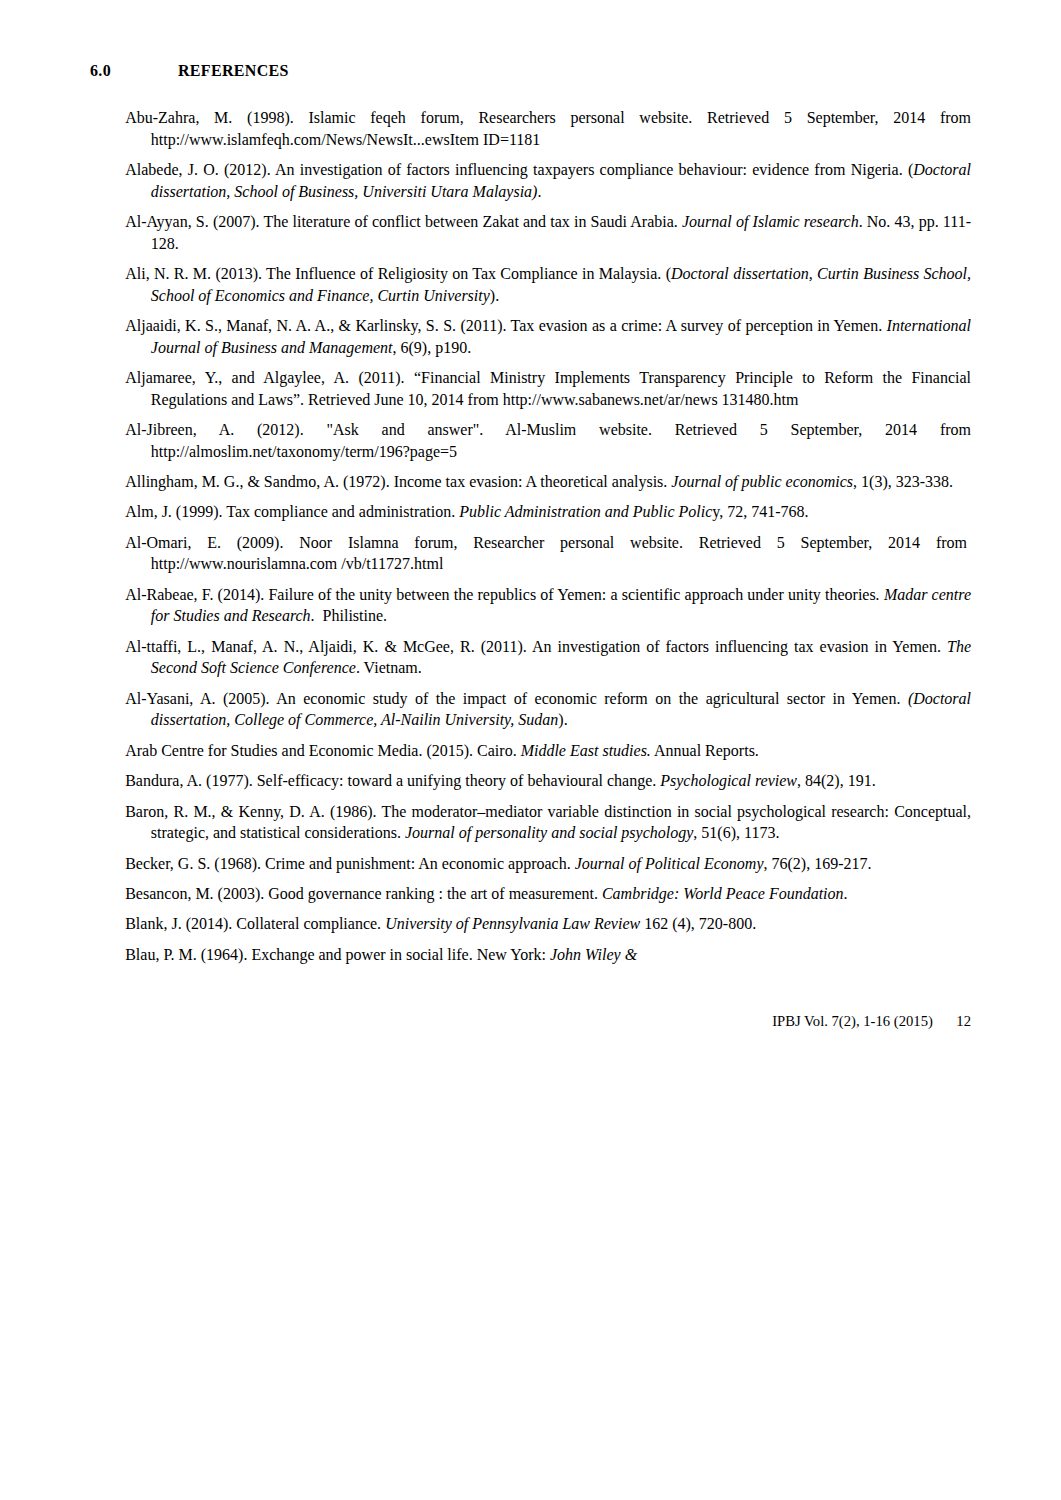6.0 REFERENCES
Abu-Zahra, M. (1998). Islamic feqeh forum, Researchers personal website. Retrieved 5 September, 2014 from http://www.islamfeqh.com/News/NewsIt...ewsItem ID=1181
Alabede, J. O. (2012). An investigation of factors influencing taxpayers compliance behaviour: evidence from Nigeria. (Doctoral dissertation, School of Business, Universiti Utara Malaysia).
Al-Ayyan, S. (2007). The literature of conflict between Zakat and tax in Saudi Arabia. Journal of Islamic research. No. 43, pp. 111-128.
Ali, N. R. M. (2013). The Influence of Religiosity on Tax Compliance in Malaysia. (Doctoral dissertation, Curtin Business School, School of Economics and Finance, Curtin University).
Aljaaidi, K. S., Manaf, N. A. A., & Karlinsky, S. S. (2011). Tax evasion as a crime: A survey of perception in Yemen. International Journal of Business and Management, 6(9), p190.
Aljamaree, Y., and Algaylee, A. (2011). “Financial Ministry Implements Transparency Principle to Reform the Financial Regulations and Laws”. Retrieved June 10, 2014 from http://www.sabanews.net/ar/news 131480.htm
Al-Jibreen, A. (2012). "Ask and answer". Al-Muslim website. Retrieved 5 September, 2014 from http://almoslim.net/taxonomy/term/196?page=5
Allingham, M. G., & Sandmo, A. (1972). Income tax evasion: A theoretical analysis. Journal of public economics, 1(3), 323-338.
Alm, J. (1999). Tax compliance and administration. Public Administration and Public Policy, 72, 741-768.
Al-Omari, E. (2009). Noor Islamna forum, Researcher personal website. Retrieved 5 September, 2014 from http://www.nourislamna.com /vb/t11727.html
Al-Rabeae, F. (2014). Failure of the unity between the republics of Yemen: a scientific approach under unity theories. Madar centre for Studies and Research. Philistine.
Al-ttaffi, L., Manaf, A. N., Aljaidi, K. & McGee, R. (2011). An investigation of factors influencing tax evasion in Yemen. The Second Soft Science Conference. Vietnam.
Al-Yasani, A. (2005). An economic study of the impact of economic reform on the agricultural sector in Yemen. (Doctoral dissertation, College of Commerce, Al-Nailin University, Sudan).
Arab Centre for Studies and Economic Media. (2015). Cairo. Middle East studies. Annual Reports.
Bandura, A. (1977). Self-efficacy: toward a unifying theory of behavioural change. Psychological review, 84(2), 191.
Baron, R. M., & Kenny, D. A. (1986). The moderator–mediator variable distinction in social psychological research: Conceptual, strategic, and statistical considerations. Journal of personality and social psychology, 51(6), 1173.
Becker, G. S. (1968). Crime and punishment: An economic approach. Journal of Political Economy, 76(2), 169-217.
Besancon, M. (2003). Good governance ranking : the art of measurement. Cambridge: World Peace Foundation.
Blank, J. (2014). Collateral compliance. University of Pennsylvania Law Review 162 (4), 720-800.
Blau, P. M. (1964). Exchange and power in social life. New York: John Wiley &
IPBJ Vol. 7(2), 1-16 (2015)12